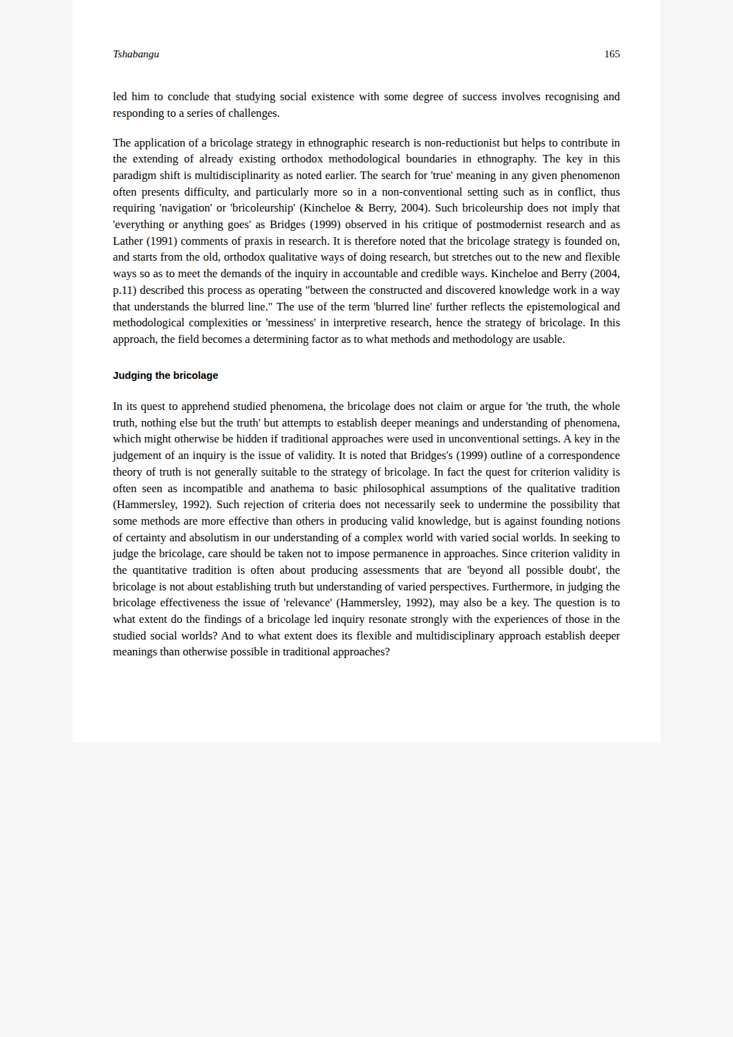Tshabangu 165
led him to conclude that studying social existence with some degree of success involves recognising and responding to a series of challenges.
The application of a bricolage strategy in ethnographic research is non-reductionist but helps to contribute in the extending of already existing orthodox methodological boundaries in ethnography. The key in this paradigm shift is multidisciplinarity as noted earlier. The search for 'true' meaning in any given phenomenon often presents difficulty, and particularly more so in a non-conventional setting such as in conflict, thus requiring 'navigation' or 'bricoleurship' (Kincheloe & Berry, 2004). Such bricoleurship does not imply that 'everything or anything goes' as Bridges (1999) observed in his critique of postmodernist research and as Lather (1991) comments of praxis in research. It is therefore noted that the bricolage strategy is founded on, and starts from the old, orthodox qualitative ways of doing research, but stretches out to the new and flexible ways so as to meet the demands of the inquiry in accountable and credible ways. Kincheloe and Berry (2004, p.11) described this process as operating "between the constructed and discovered knowledge work in a way that understands the blurred line." The use of the term 'blurred line' further reflects the epistemological and methodological complexities or 'messiness' in interpretive research, hence the strategy of bricolage. In this approach, the field becomes a determining factor as to what methods and methodology are usable.
Judging the bricolage
In its quest to apprehend studied phenomena, the bricolage does not claim or argue for 'the truth, the whole truth, nothing else but the truth' but attempts to establish deeper meanings and understanding of phenomena, which might otherwise be hidden if traditional approaches were used in unconventional settings. A key in the judgement of an inquiry is the issue of validity. It is noted that Bridges's (1999) outline of a correspondence theory of truth is not generally suitable to the strategy of bricolage. In fact the quest for criterion validity is often seen as incompatible and anathema to basic philosophical assumptions of the qualitative tradition (Hammersley, 1992). Such rejection of criteria does not necessarily seek to undermine the possibility that some methods are more effective than others in producing valid knowledge, but is against founding notions of certainty and absolutism in our understanding of a complex world with varied social worlds. In seeking to judge the bricolage, care should be taken not to impose permanence in approaches. Since criterion validity in the quantitative tradition is often about producing assessments that are 'beyond all possible doubt', the bricolage is not about establishing truth but understanding of varied perspectives. Furthermore, in judging the bricolage effectiveness the issue of 'relevance' (Hammersley, 1992), may also be a key. The question is to what extent do the findings of a bricolage led inquiry resonate strongly with the experiences of those in the studied social worlds? And to what extent does its flexible and multidisciplinary approach establish deeper meanings than otherwise possible in traditional approaches?